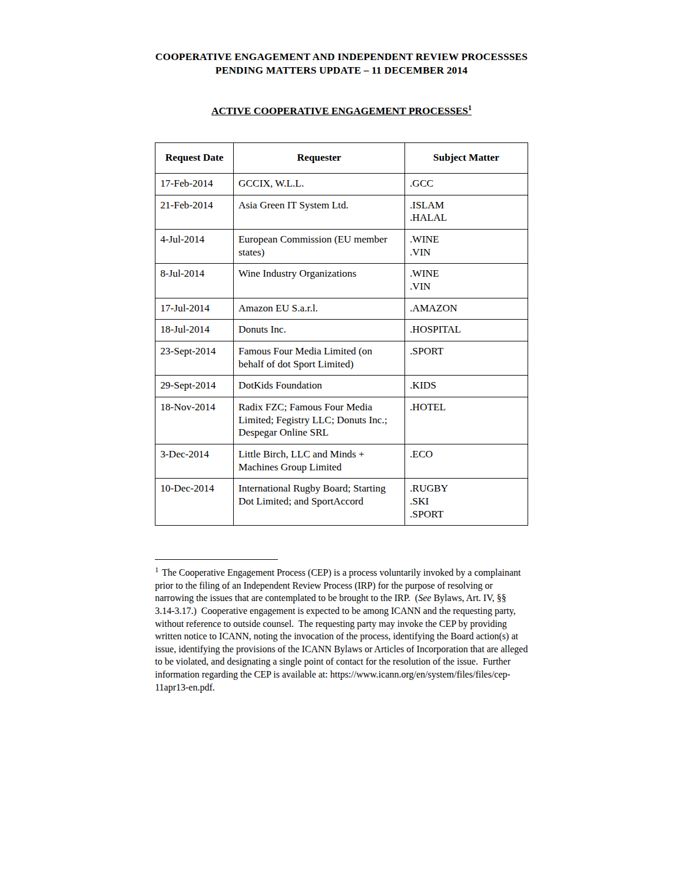Cooperative Engagement and Independent Review Processses
Pending Matters Update – 11 December 2014
Active Cooperative Engagement Processes1
| Request Date | Requester | Subject Matter |
| --- | --- | --- |
| 17-Feb-2014 | GCCIX, W.L.L. | .GCC |
| 21-Feb-2014 | Asia Green IT System Ltd. | .ISLAM .HALAL |
| 4-Jul-2014 | European Commission (EU member states) | .WINE .VIN |
| 8-Jul-2014 | Wine Industry Organizations | .WINE .VIN |
| 17-Jul-2014 | Amazon EU S.a.r.l. | .AMAZON |
| 18-Jul-2014 | Donuts Inc. | .HOSPITAL |
| 23-Sept-2014 | Famous Four Media Limited (on behalf of dot Sport Limited) | .SPORT |
| 29-Sept-2014 | DotKids Foundation | .KIDS |
| 18-Nov-2014 | Radix FZC; Famous Four Media Limited; Fegistry LLC; Donuts Inc.; Despegar Online SRL | .HOTEL |
| 3-Dec-2014 | Little Birch, LLC and Minds + Machines Group Limited | .ECO |
| 10-Dec-2014 | International Rugby Board; Starting Dot Limited; and SportAccord | .RUGBY .SKI .SPORT |
1 The Cooperative Engagement Process (CEP) is a process voluntarily invoked by a complainant prior to the filing of an Independent Review Process (IRP) for the purpose of resolving or narrowing the issues that are contemplated to be brought to the IRP. (See Bylaws, Art. IV, §§ 3.14-3.17.) Cooperative engagement is expected to be among ICANN and the requesting party, without reference to outside counsel. The requesting party may invoke the CEP by providing written notice to ICANN, noting the invocation of the process, identifying the Board action(s) at issue, identifying the provisions of the ICANN Bylaws or Articles of Incorporation that are alleged to be violated, and designating a single point of contact for the resolution of the issue. Further information regarding the CEP is available at: https://www.icann.org/en/system/files/files/cep-11apr13-en.pdf.